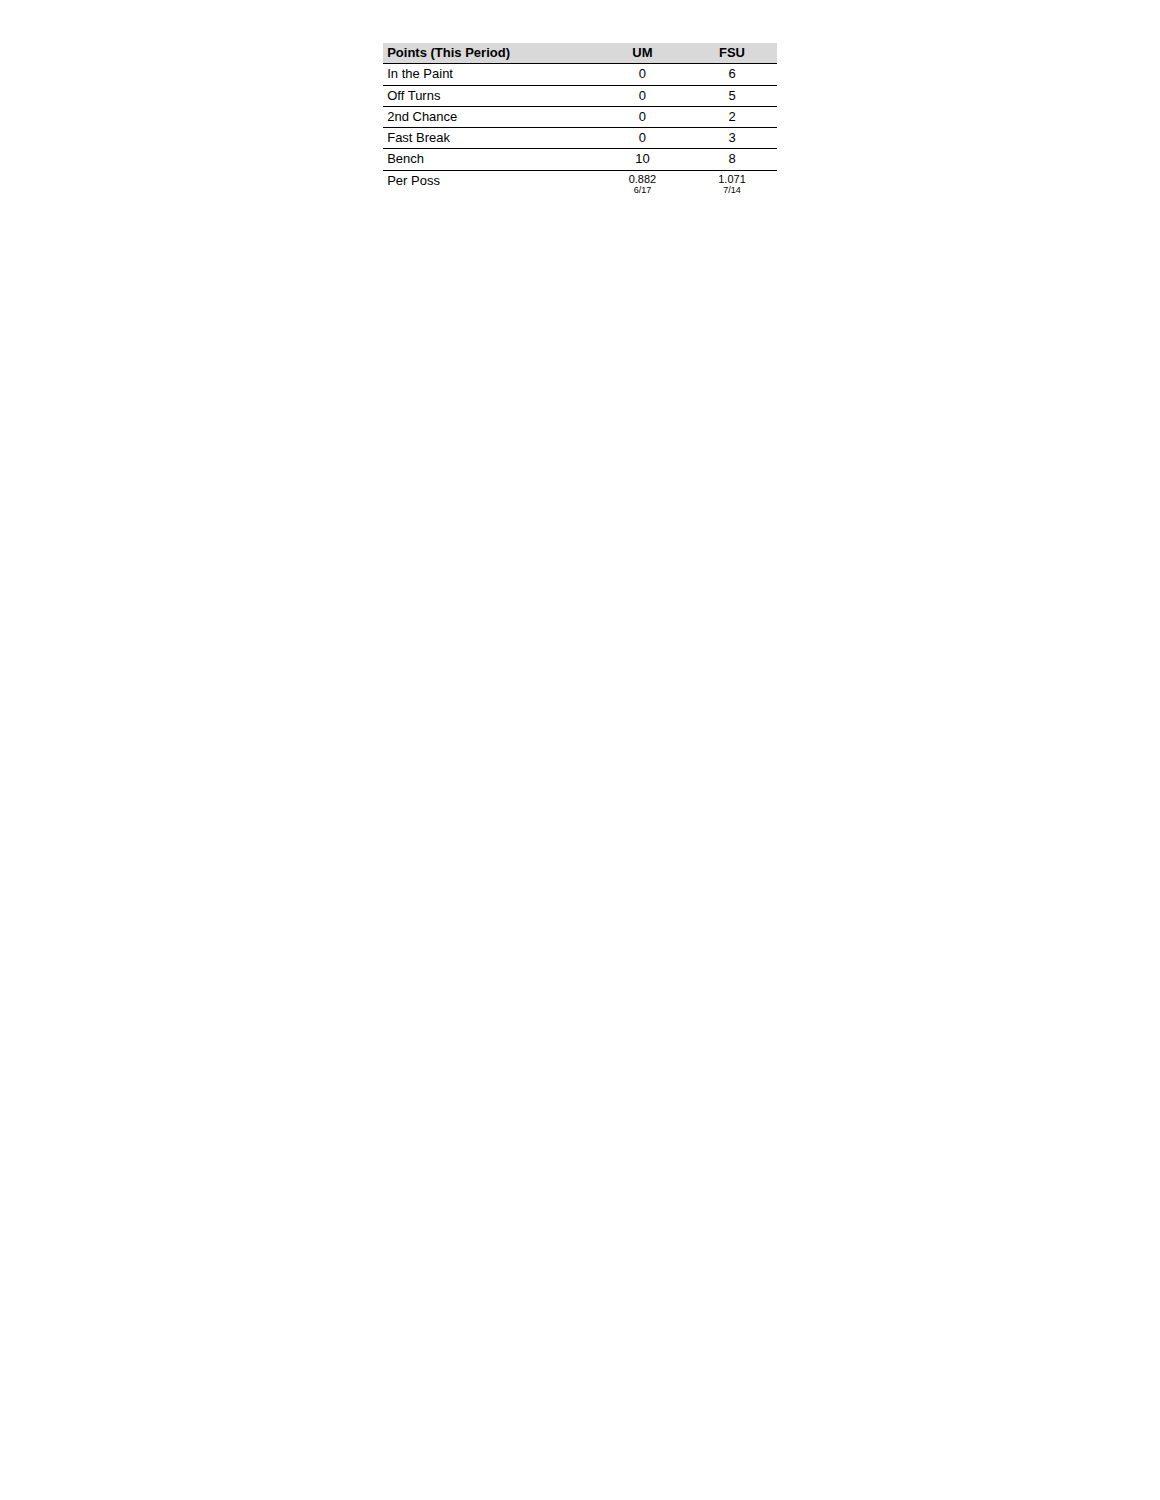| Points (This Period) | UM | FSU |
| --- | --- | --- |
| In the Paint | 0 | 6 |
| Off Turns | 0 | 5 |
| 2nd Chance | 0 | 2 |
| Fast Break | 0 | 3 |
| Bench | 10 | 8 |
| Per Poss | 0.882 6/17 | 1.071 7/14 |